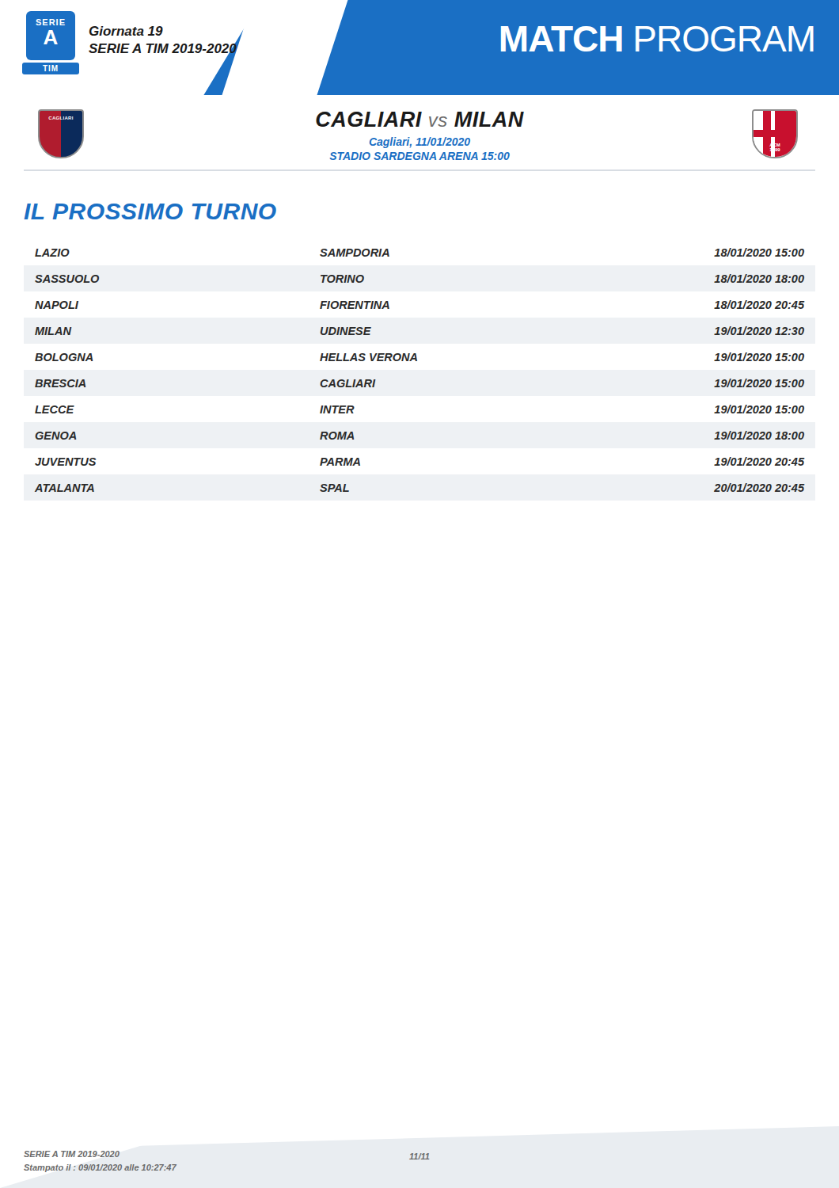TIM
Giornata 19
SERIE A TIM 2019-2020
MATCH PROGRAM
ACM
1899
CAGLIARI vs MILAN
Cagliari, 11/01/2020
STADIO SARDEGNA ARENA 15:00
IL PROSSIMO TURNO
| LAZIO | SAMPDORIA | 18/01/2020 15:00 |
| SASSUOLO | TORINO | 18/01/2020 18:00 |
| NAPOLI | FIORENTINA | 18/01/2020 20:45 |
| MILAN | UDINESE | 19/01/2020 12:30 |
| BOLOGNA | HELLAS VERONA | 19/01/2020 15:00 |
| BRESCIA | CAGLIARI | 19/01/2020 15:00 |
| LECCE | INTER | 19/01/2020 15:00 |
| GENOA | ROMA | 19/01/2020 18:00 |
| JUVENTUS | PARMA | 19/01/2020 20:45 |
| ATALANTA | SPAL | 20/01/2020 20:45 |
SERIE A TIM 2019-2020
Stampato il : 09/01/2020 alle 10:27:47
11/11